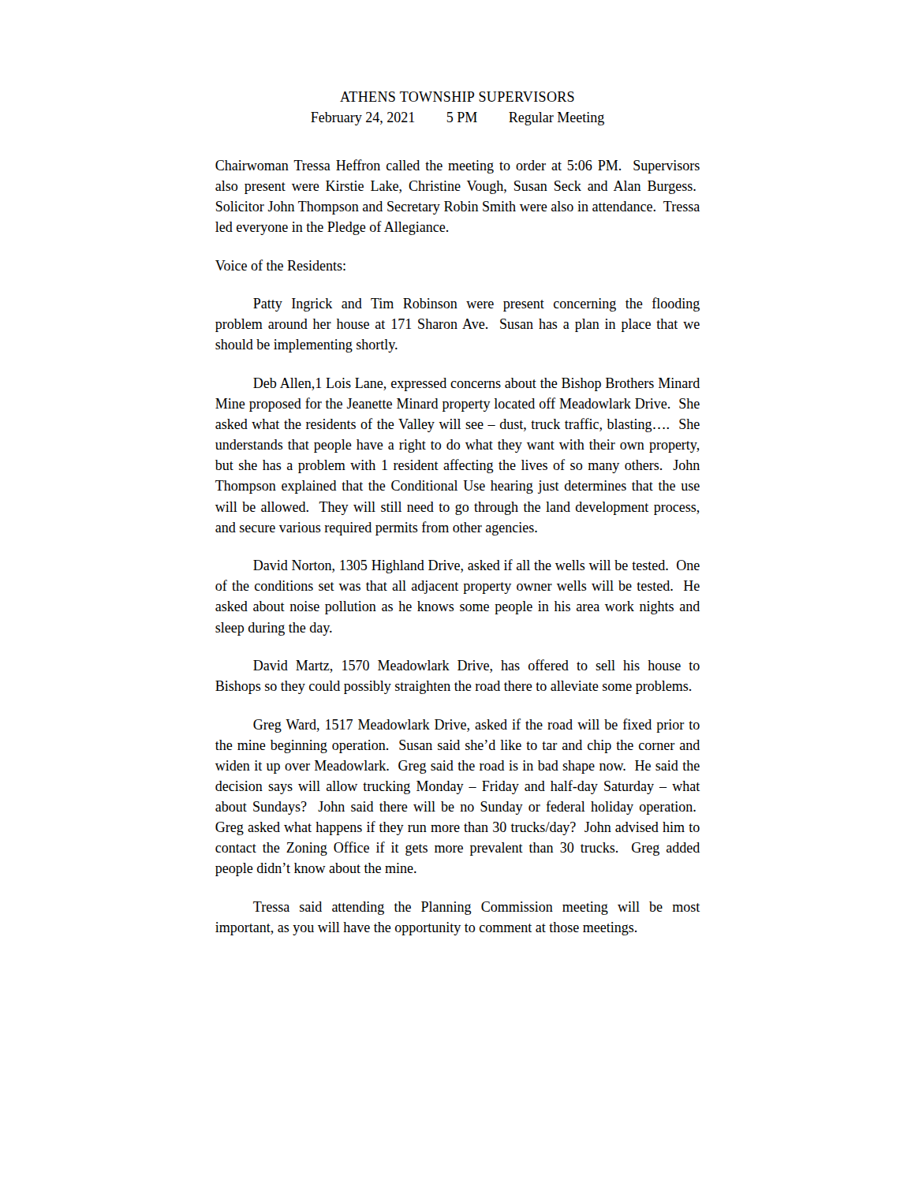ATHENS TOWNSHIP SUPERVISORS February 24, 2021 5 PM Regular Meeting
Chairwoman Tressa Heffron called the meeting to order at 5:06 PM. Supervisors also present were Kirstie Lake, Christine Vough, Susan Seck and Alan Burgess. Solicitor John Thompson and Secretary Robin Smith were also in attendance. Tressa led everyone in the Pledge of Allegiance.
Voice of the Residents:
Patty Ingrick and Tim Robinson were present concerning the flooding problem around her house at 171 Sharon Ave. Susan has a plan in place that we should be implementing shortly.
Deb Allen,1 Lois Lane, expressed concerns about the Bishop Brothers Minard Mine proposed for the Jeanette Minard property located off Meadowlark Drive. She asked what the residents of the Valley will see – dust, truck traffic, blasting…. She understands that people have a right to do what they want with their own property, but she has a problem with 1 resident affecting the lives of so many others. John Thompson explained that the Conditional Use hearing just determines that the use will be allowed. They will still need to go through the land development process, and secure various required permits from other agencies.
David Norton, 1305 Highland Drive, asked if all the wells will be tested. One of the conditions set was that all adjacent property owner wells will be tested. He asked about noise pollution as he knows some people in his area work nights and sleep during the day.
David Martz, 1570 Meadowlark Drive, has offered to sell his house to Bishops so they could possibly straighten the road there to alleviate some problems.
Greg Ward, 1517 Meadowlark Drive, asked if the road will be fixed prior to the mine beginning operation. Susan said she’d like to tar and chip the corner and widen it up over Meadowlark. Greg said the road is in bad shape now. He said the decision says will allow trucking Monday – Friday and half-day Saturday – what about Sundays? John said there will be no Sunday or federal holiday operation. Greg asked what happens if they run more than 30 trucks/day? John advised him to contact the Zoning Office if it gets more prevalent than 30 trucks. Greg added people didn’t know about the mine.
Tressa said attending the Planning Commission meeting will be most important, as you will have the opportunity to comment at those meetings.